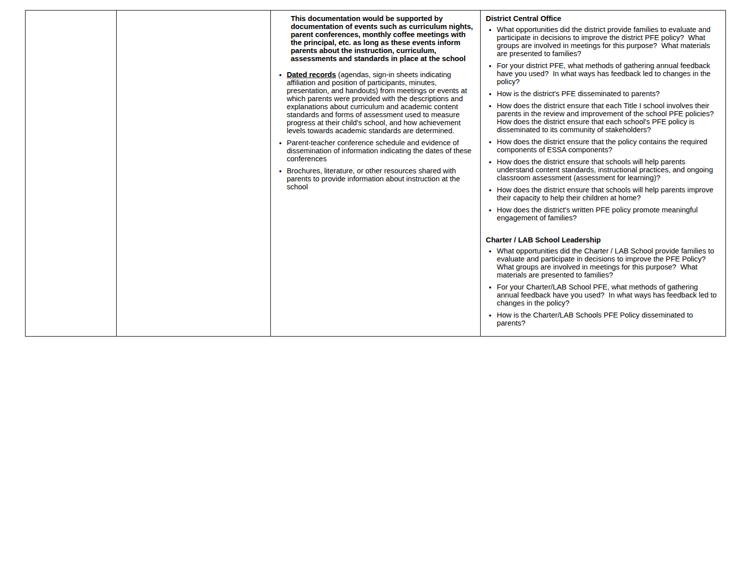| | | This documentation would be supported by documentation of events such as curriculum nights, parent conferences, monthly coffee meetings with the principal, etc. as long as these events inform parents about the instruction, curriculum, assessments and standards in place at the school Dated records (agendas, sign-in sheets indicating affiliation and position of participants, minutes, presentation, and handouts) from meetings or events at which parents were provided with the descriptions and explanations about curriculum and academic content standards and forms of assessment used to measure progress at their child's school, and how achievement levels towards academic standards are determined. Parent-teacher conference schedule and evidence of dissemination of information indicating the dates of these conferences Brochures, literature, or other resources shared with parents to provide information about instruction at the school | District Central Office What opportunities did the district provide families to evaluate and participate in decisions to improve the district PFE policy? What groups are involved in meetings for this purpose? What materials are presented to families? For your district PFE, what methods of gathering annual feedback have you used? In what ways has feedback led to changes in the policy? How is the district's PFE disseminated to parents? How does the district ensure that each Title I school involves their parents in the review and improvement of the school PFE policies? How does the district ensure that each school's PFE policy is disseminated to its community of stakeholders? How does the district ensure that the policy contains the required components of ESSA components? How does the district ensure that schools will help parents understand content standards, instructional practices, and ongoing classroom assessment (assessment for learning)? How does the district ensure that schools will help parents improve their capacity to help their children at home? How does the district's written PFE policy promote meaningful engagement of families? Charter / LAB School Leadership What opportunities did the Charter / LAB School provide families to evaluate and participate in decisions to improve the PFE Policy? What groups are involved in meetings for this purpose? What materials are presented to families? For your Charter/LAB School PFE, what methods of gathering annual feedback have you used? In what ways has feedback led to changes in the policy? How is the Charter/LAB Schools PFE Policy disseminated to parents? |